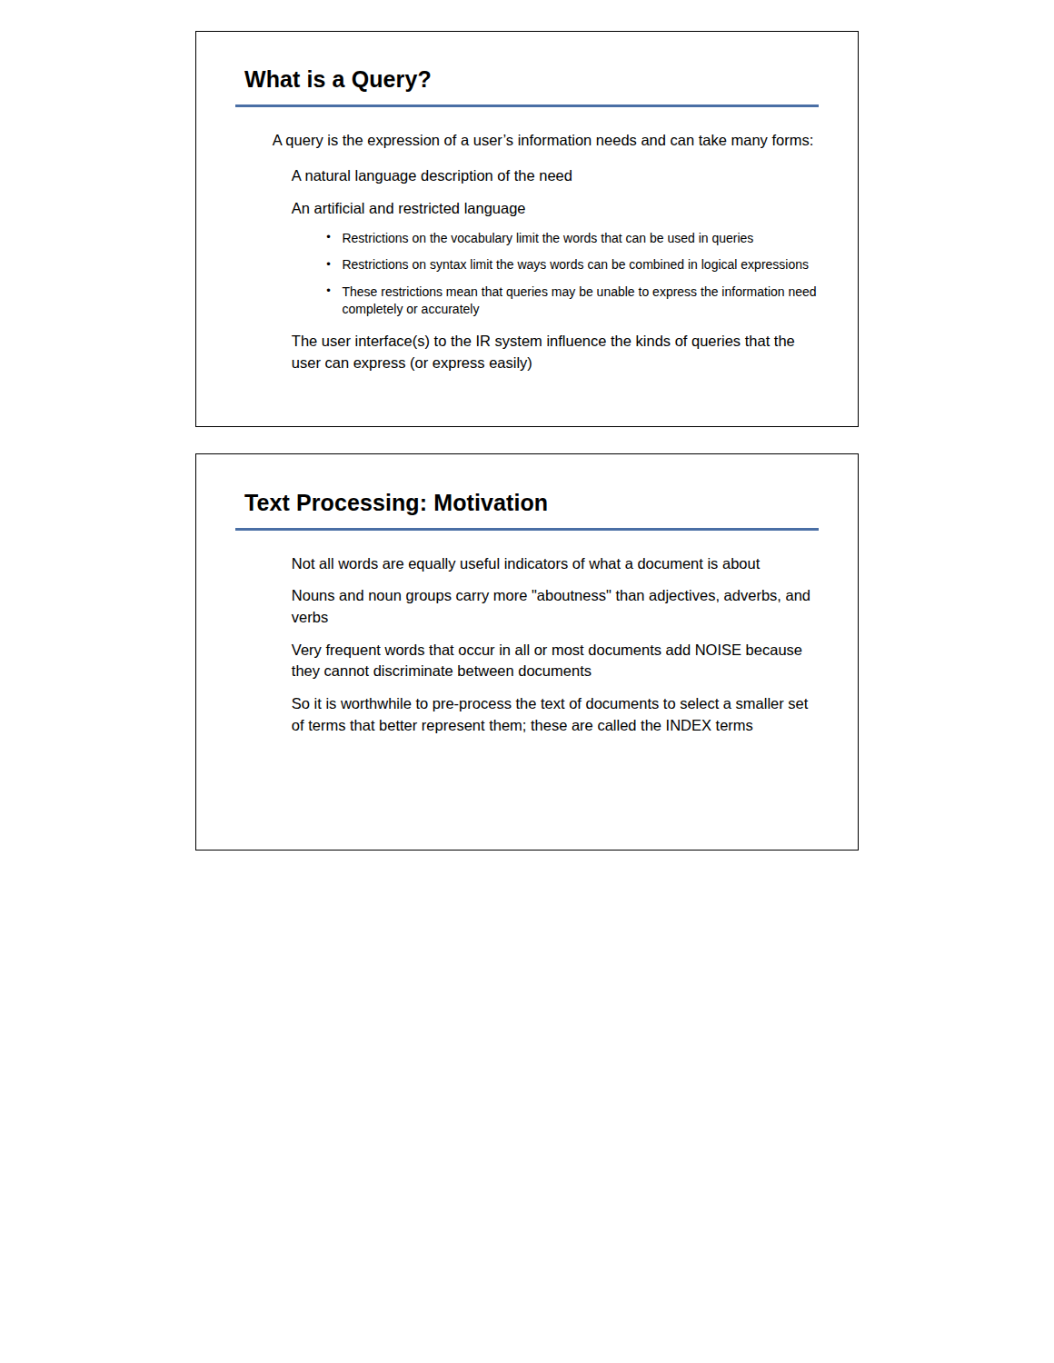What is a Query?
A query is the expression of a user’s information needs and can take many forms:
A natural language description of the need
An artificial and restricted language
Restrictions on the vocabulary limit the words that can be used in queries
Restrictions on syntax limit the ways words can be combined in logical expressions
These restrictions mean that queries may be unable to express the information need completely or accurately
The user interface(s) to the IR system influence the kinds of queries that the user can express (or express easily)
Text Processing: Motivation
Not all words are equally useful indicators of what a document is about
Nouns and noun groups carry more "aboutness" than adjectives, adverbs, and verbs
Very frequent words that occur in all or most documents add NOISE because they cannot discriminate between documents
So it is worthwhile to pre-process the text of documents to select a smaller set of terms that better represent them; these are called the INDEX terms